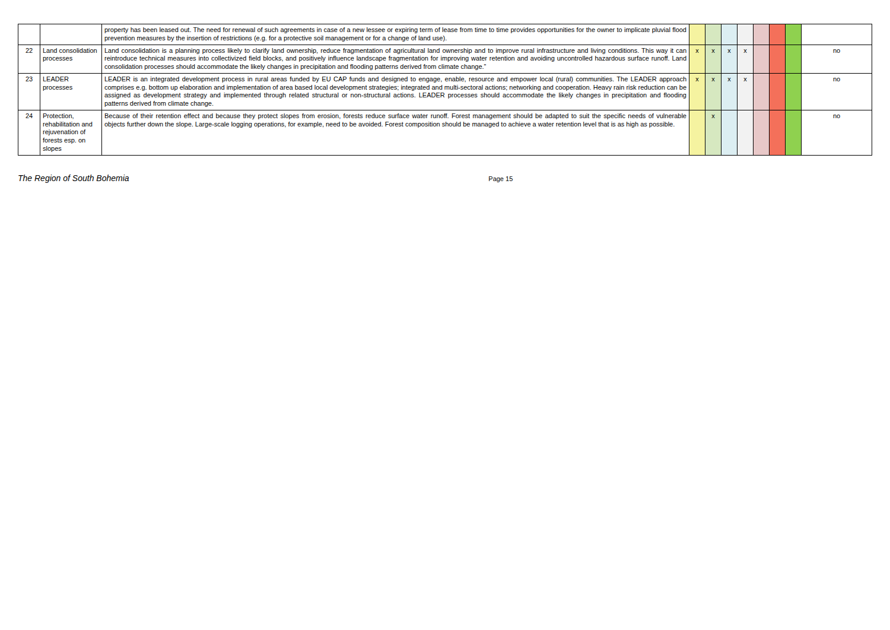| | | property has been leased out. The need for renewal of such agreements in case of a new lessee or expiring term of lease from time to time provides opportunities for the owner to implicate pluvial flood prevention measures by the insertion of restrictions (e.g. for a protective soil management or for a change of land use). | | | | | | | | |
| 22 | Land consolidation processes | Land consolidation is a planning process likely to clarify land ownership, reduce fragmentation of agricultural land ownership and to improve rural infrastructure and living conditions. This way it can reintroduce technical measures into collectivized field blocks, and positively influence landscape fragmentation for improving water retention and avoiding uncontrolled hazardous surface runoff. Land consolidation processes should accommodate the likely changes in precipitation and flooding patterns derived from climate change.” | x | x | x | x | | | | no |
| 23 | LEADER processes | LEADER is an integrated development process in rural areas funded by EU CAP funds and designed to engage, enable, resource and empower local (rural) communities. The LEADER approach comprises e.g. bottom up elaboration and implementation of area based local development strategies; integrated and multi-sectoral actions; networking and cooperation. Heavy rain risk reduction can be assigned as development strategy and implemented through related structural or non-structural actions. LEADER processes should accommodate the likely changes in precipitation and flooding patterns derived from climate change. | x | x | x | x | | | | no |
| 24 | Protection, rehabilitation and rejuvenation of forests esp. on slopes | Because of their retention effect and because they protect slopes from erosion, forests reduce surface water runoff. Forest management should be adapted to suit the specific needs of vulnerable objects further down the slope. Large-scale logging operations, for example, need to be avoided. Forest composition should be managed to achieve a water retention level that is as high as possible. | | x | | | | | | no |
The Region of South Bohemia
Page 15